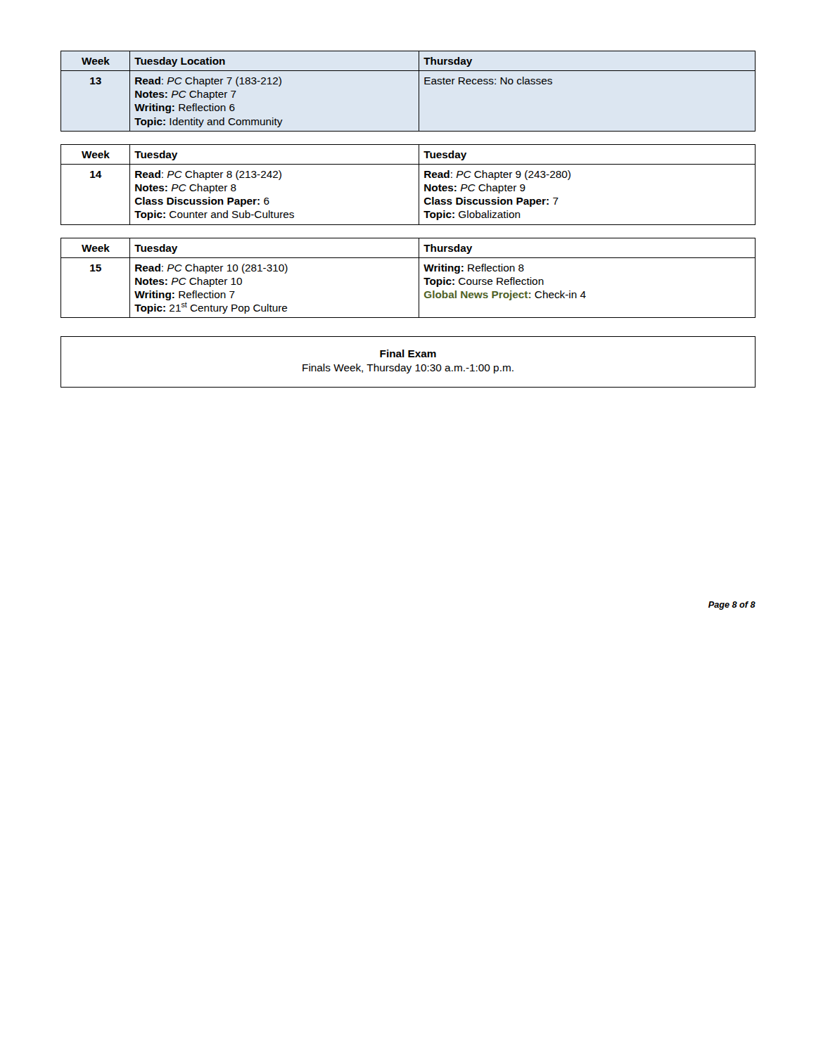| Week | Tuesday Location | Thursday |
| 13 | Read : PC Chapter 7 (183-212) Notes: PC Chapter 7 Writing: Reflection 6 Topic: Identity and Community | Easter Recess: No classes |
| Week | Tuesday | Tuesday |
| 14 | Read : PC Chapter 8 (213-242) Notes: PC Chapter 8 Class Discussion Paper: 6 Topic: Counter and Sub-Cultures | Read : PC Chapter 9 (243-280) Notes: PC Chapter 9 Class Discussion Paper: 7 Topic: Globalization |
| Week | Tuesday | Thursday |
| 15 | Read : PC Chapter 10 (281-310) Notes: PC Chapter 10 Writing: Reflection 7 Topic: 21 st Century Pop Culture | Writing: Reflection 8 Topic: Course Reflection Global News Project: Check-in 4 |
| Final Exam Finals Week, Thursday 10:30 a.m.-1:00 p.m. |
Page 8 of 8